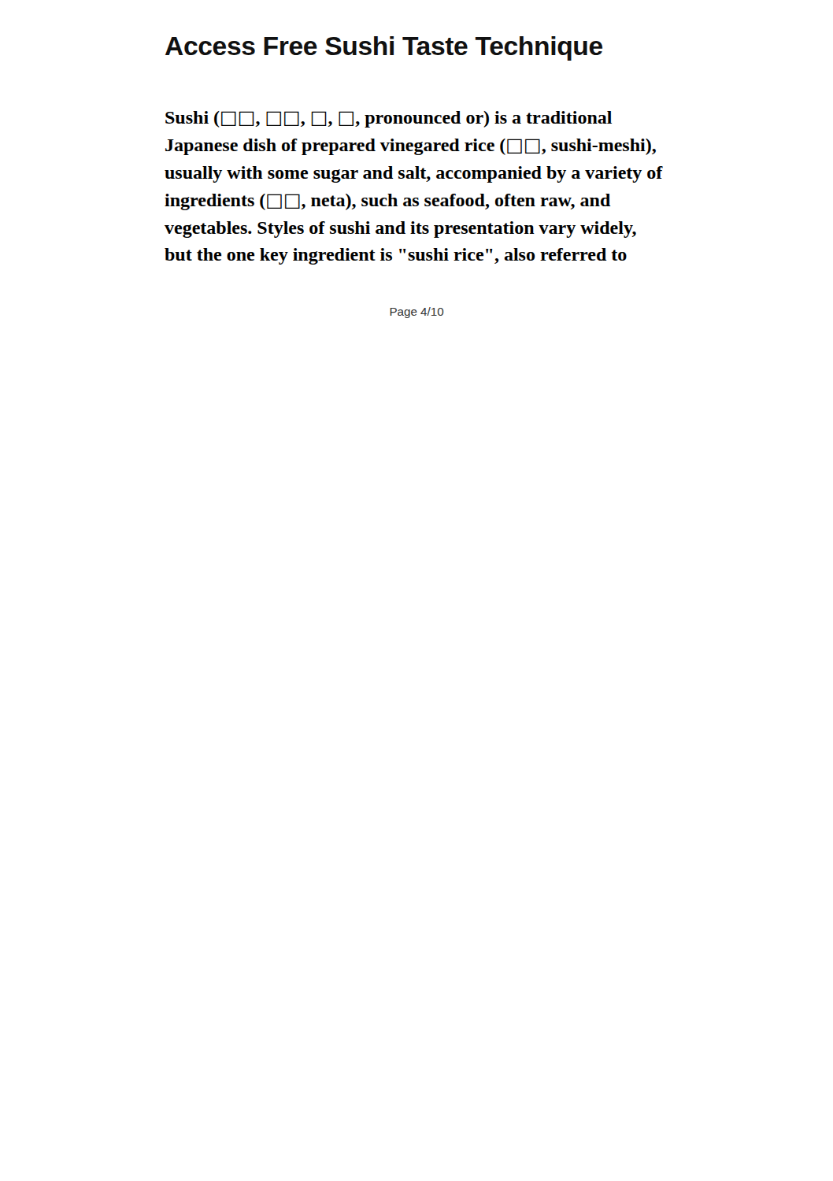Access Free Sushi Taste Technique
Sushi (□□, □□, □, □, pronounced or) is a traditional Japanese dish of prepared vinegared rice (□□, sushi-meshi), usually with some sugar and salt, accompanied by a variety of ingredients (□□, neta), such as seafood, often raw, and vegetables. Styles of sushi and its presentation vary widely, but the one key ingredient is "sushi rice", also referred to
Page 4/10